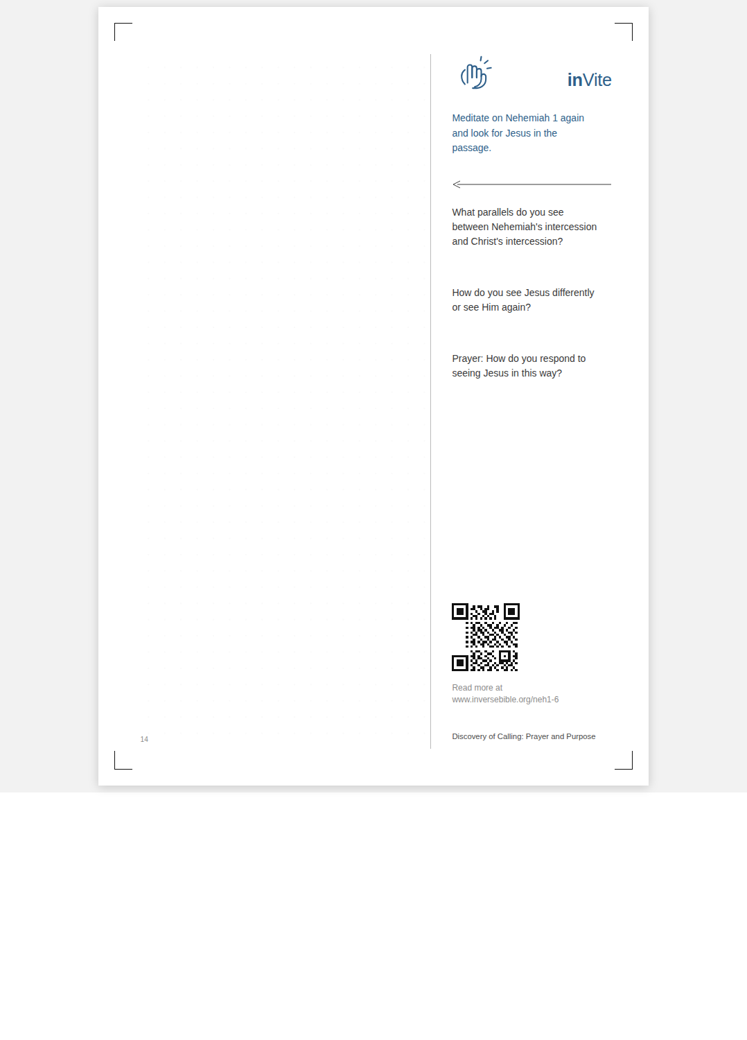14
inVite
Meditate on Nehemiah 1 again and look for Jesus in the passage.
What parallels do you see between Nehemiah's intercession and Christ's intercession?
How do you see Jesus differently or see Him again?
Prayer: How do you respond to seeing Jesus in this way?
Read more at
www.inversebible.org/neh1-6
Discovery of Calling: Prayer and Purpose